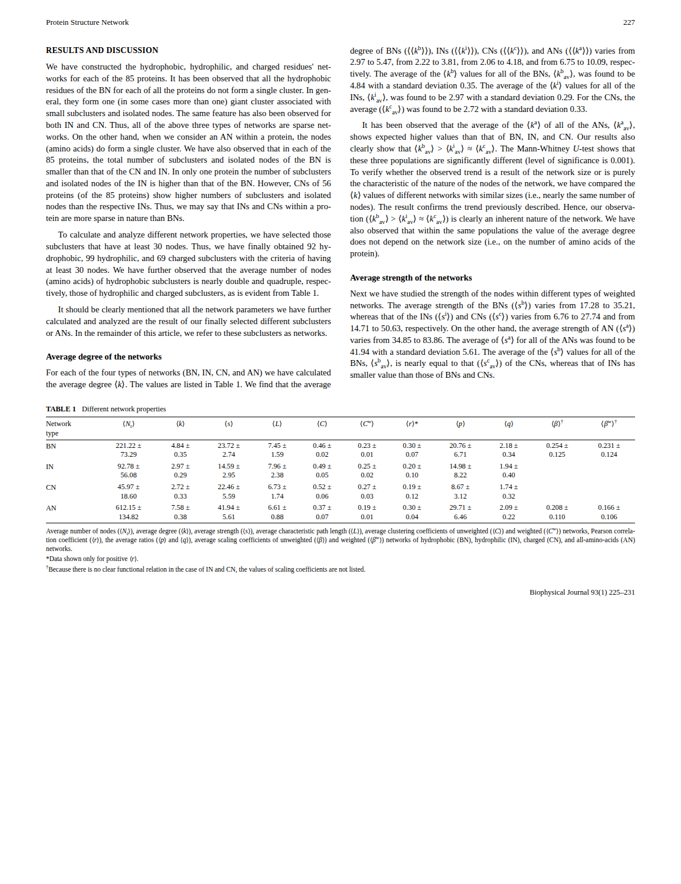Protein Structure Network 227
Results and Discussion
We have constructed the hydrophobic, hydrophilic, and charged residues' networks for each of the 85 proteins. It has been observed that all the hydrophobic residues of the BN for each of all the proteins do not form a single cluster. In general, they form one (in some cases more than one) giant cluster associated with small subclusters and isolated nodes. The same feature has also been observed for both IN and CN. Thus, all of the above three types of networks are sparse networks. On the other hand, when we consider an AN within a protein, the nodes (amino acids) do form a single cluster. We have also observed that in each of the 85 proteins, the total number of subclusters and isolated nodes of the BN is smaller than that of the CN and IN. In only one protein the number of subclusters and isolated nodes of the IN is higher than that of the BN. However, CNs of 56 proteins (of the 85 proteins) show higher numbers of subclusters and isolated nodes than the respective INs. Thus, we may say that INs and CNs within a protein are more sparse in nature than BNs.
To calculate and analyze different network properties, we have selected those subclusters that have at least 30 nodes. Thus, we have finally obtained 92 hydrophobic, 99 hydrophilic, and 69 charged subclusters with the criteria of having at least 30 nodes. We have further observed that the average number of nodes (amino acids) of hydrophobic subclusters is nearly double and quadruple, respectively, those of hydrophilic and charged subclusters, as is evident from Table 1.
It should be clearly mentioned that all the network parameters we have further calculated and analyzed are the result of our finally selected different subclusters or ANs. In the remainder of this article, we refer to these subclusters as networks.
Average degree of the networks
For each of the four types of networks (BN, IN, CN, and AN) we have calculated the average degree ⟨k⟩. The values are listed in Table 1. We find that the average degree of BNs (⟨⟨kb⟩⟩), INs (⟨⟨ki⟩⟩), CNs (⟨⟨kc⟩⟩), and ANs (⟨⟨ka⟩⟩) varies from 2.97 to 5.47, from 2.22 to 3.81, from 2.06 to 4.18, and from 6.75 to 10.09, respectively. The average of the ⟨kb⟩ values for all of the BNs, ⟨kbav⟩, was found to be 4.84 with a standard deviation 0.35. The average of the ⟨ki⟩ values for all of the INs, ⟨kiav⟩, was found to be 2.97 with a standard deviation 0.29. For the CNs, the average (⟨kcav⟩) was found to be 2.72 with a standard deviation 0.33.
It has been observed that the average of the ⟨ka⟩ of all of the ANs, ⟨kaav⟩, shows expected higher values than that of BN, IN, and CN. Our results also clearly show that ⟨kbav⟩ > ⟨kiav⟩ ≈ ⟨kcav⟩. The Mann-Whitney U-test shows that these three populations are significantly different (level of significance is 0.001). To verify whether the observed trend is a result of the network size or is purely the characteristic of the nature of the nodes of the network, we have compared the ⟨k⟩ values of different networks with similar sizes (i.e., nearly the same number of nodes). The result confirms the trend previously described. Hence, our observation (⟨kbav⟩ > ⟨kiav⟩ ≈ ⟨kcav⟩) is clearly an inherent nature of the network. We have also observed that within the same populations the value of the average degree does not depend on the network size (i.e., on the number of amino acids of the protein).
Average strength of the networks
Next we have studied the strength of the nodes within different types of weighted networks. The average strength of the BNs (⟨sb⟩) varies from 17.28 to 35.21, whereas that of the INs (⟨si⟩) and CNs (⟨sc⟩) varies from 6.76 to 27.74 and from 14.71 to 50.63, respectively. On the other hand, the average strength of AN (⟨sa⟩) varies from 34.85 to 83.86. The average of ⟨sa⟩ for all of the ANs was found to be 41.94 with a standard deviation 5.61. The average of the ⟨sb⟩ values for all of the BNs, ⟨sbav⟩, is nearly equal to that (⟨scav⟩) of the CNs, whereas that of INs has smaller value than those of BNs and CNs.
TABLE 1 Different network properties
| Network type | ⟨ N t ⟩ | ⟨ k ⟩ | ⟨ s ⟩ | ⟨ L ⟩ | ⟨ C ⟩ | ⟨ C w ⟩ | ⟨ r ⟩* | ⟨ p ⟩ | ⟨ q ⟩ | ⟨ β ⟩ † | ⟨ β w ⟩ † |
| --- | --- | --- | --- | --- | --- | --- | --- | --- | --- | --- | --- |
| BN | 221.22 ± 73.29 | 4.84 ± 0.35 | 23.72 ± 2.74 | 7.45 ± 1.59 | 0.46 ± 0.02 | 0.23 ± 0.01 | 0.30 ± 0.07 | 20.76 ± 6.71 | 2.18 ± 0.34 | 0.254 ± 0.125 | 0.231 ± 0.124 |
| IN | 92.78 ± 56.08 | 2.97 ± 0.29 | 14.59 ± 2.95 | 7.96 ± 2.38 | 0.49 ± 0.05 | 0.25 ± 0.02 | 0.20 ± 0.10 | 14.98 ± 8.22 | 1.94 ± 0.40 | | |
| CN | 45.97 ± 18.60 | 2.72 ± 0.33 | 22.46 ± 5.59 | 6.73 ± 1.74 | 0.52 ± 0.06 | 0.27 ± 0.03 | 0.19 ± 0.12 | 8.67 ± 3.12 | 1.74 ± 0.32 | | |
| AN | 612.15 ± 134.82 | 7.58 ± 0.38 | 41.94 ± 5.61 | 6.61 ± 0.88 | 0.37 ± 0.07 | 0.19 ± 0.01 | 0.30 ± 0.04 | 29.71 ± 6.46 | 2.09 ± 0.22 | 0.208 ± 0.110 | 0.166 ± 0.106 |
Average number of nodes (⟨Nt⟩), average degree (⟨k⟩), average strength (⟨s⟩), average characteristic path length (⟨L⟩), average clustering coefficients of unweighted (⟨C⟩) and weighted (⟨Cw⟩) networks, Pearson correlation coefficient (⟨r⟩), the average ratios (⟨p⟩ and ⟨q⟩), average scaling coefficients of unweighted (⟨β⟩) and weighted (⟨βw⟩) networks of hydrophobic (BN), hydrophilic (IN), charged (CN), and all-amino-acids (AN) networks.
*Data shown only for positive ⟨r⟩.
†Because there is no clear functional relation in the case of IN and CN, the values of scaling coefficients are not listed.
Biophysical Journal 93(1) 225–231